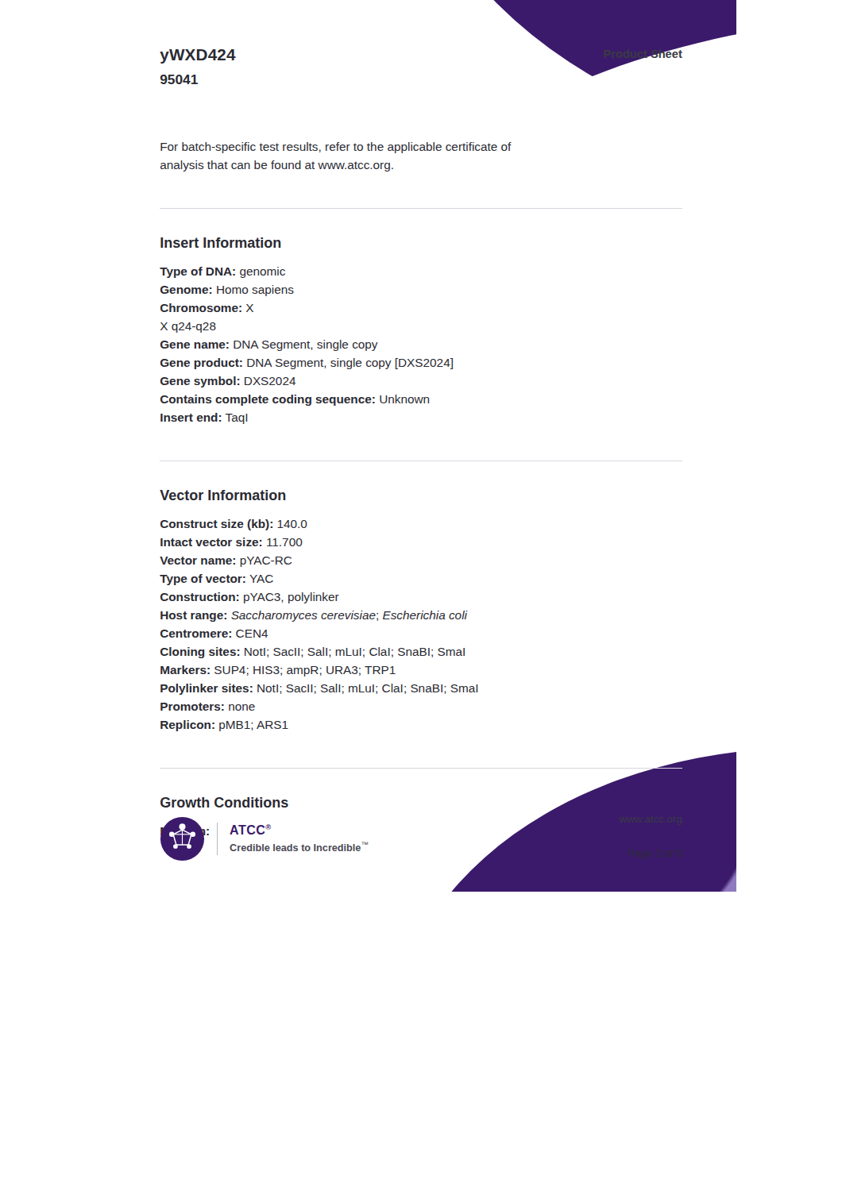yWXD424
95041
Product Sheet
For batch-specific test results, refer to the applicable certificate of analysis that can be found at www.atcc.org.
Insert Information
Type of DNA: genomic
Genome: Homo sapiens
Chromosome: X
X q24-q28
Gene name: DNA Segment, single copy
Gene product: DNA Segment, single copy [DXS2024]
Gene symbol: DXS2024
Contains complete coding sequence: Unknown
Insert end: TaqI
Vector Information
Construct size (kb): 140.0
Intact vector size: 11.700
Vector name: pYAC-RC
Type of vector: YAC
Construction: pYAC3, polylinker
Host range: Saccharomyces cerevisiae; Escherichia coli
Centromere: CEN4
Cloning sites: NotI; SacII; SalI; mLuI; ClaI; SnaBI; SmaI
Markers: SUP4; HIS3; ampR; URA3; TRP1
Polylinker sites: NotI; SacII; SalI; mLuI; ClaI; SnaBI; SmaI
Promoters: none
Replicon: pMB1; ARS1
Growth Conditions
Medium:
ATCC®
Credible leads to Incredible™
www.atcc.org
Page 2 of 5